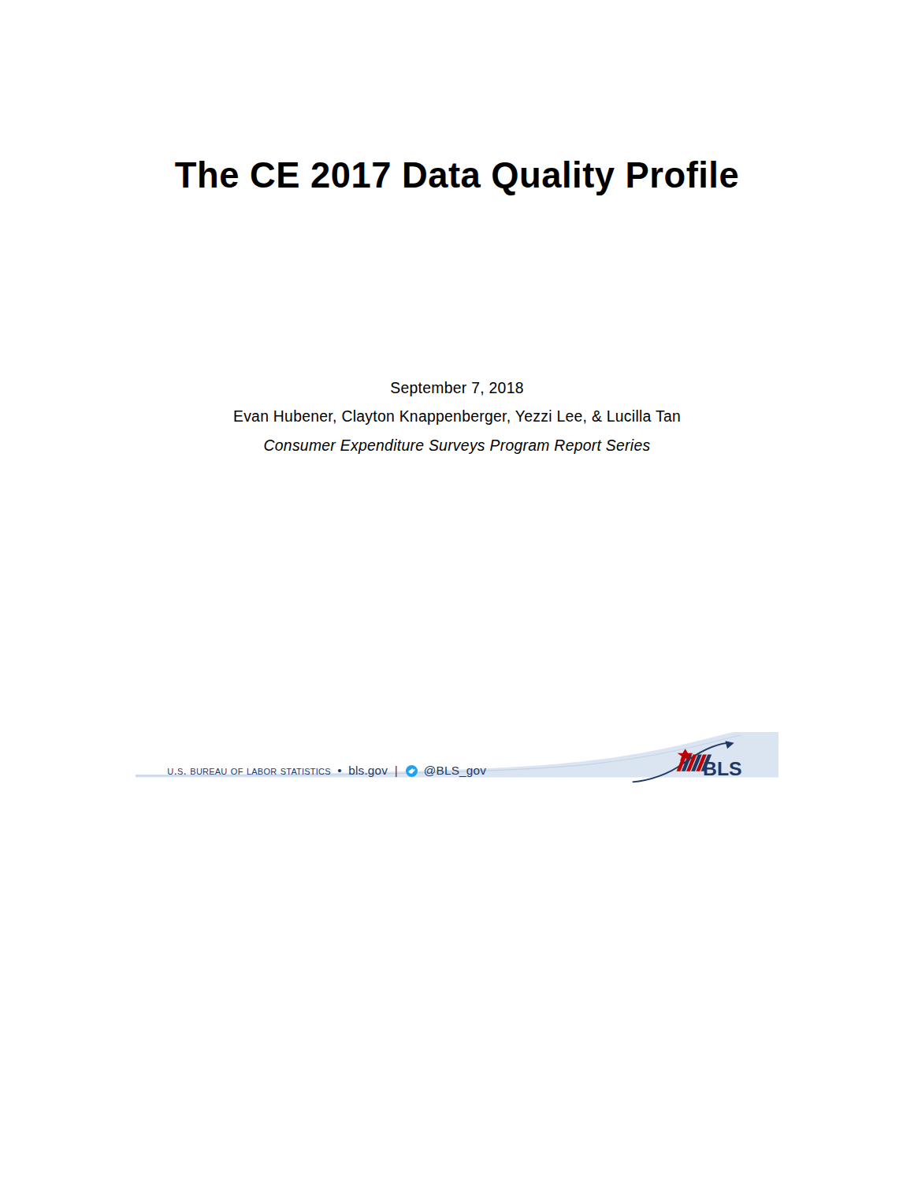The CE 2017 Data Quality Profile
September 7, 2018
Evan Hubener, Clayton Knappenberger, Yezzi Lee, & Lucilla Tan
Consumer Expenditure Surveys Program Report Series
U.S. Bureau of Labor Statistics • bls.gov | @BLS_gov
BLS